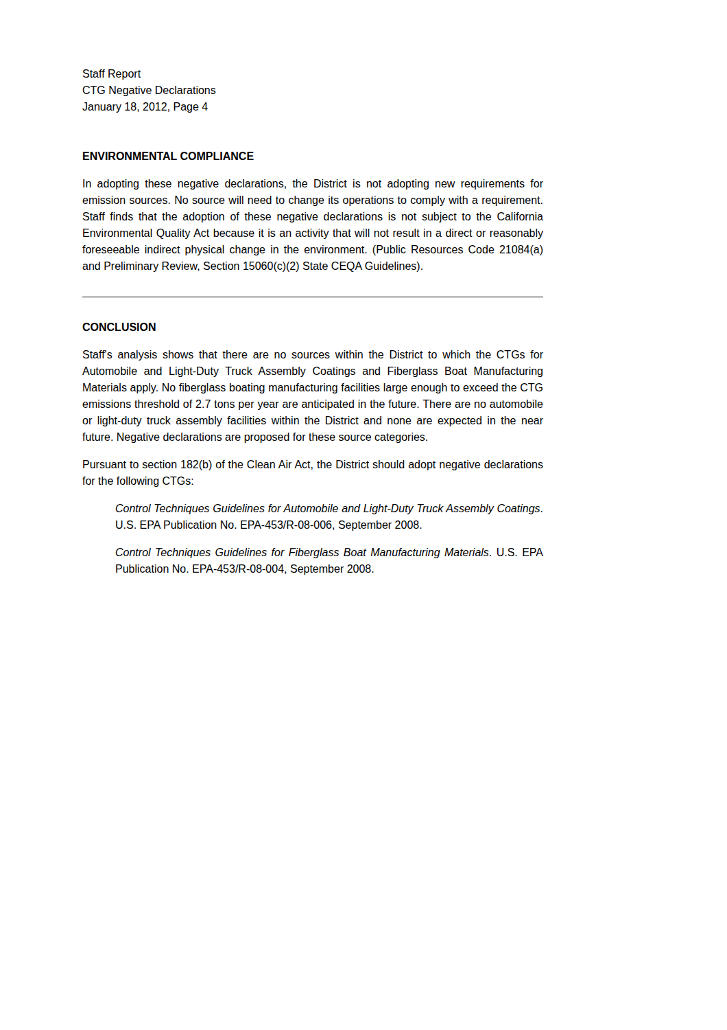Staff Report
CTG Negative Declarations
January 18, 2012, Page 4
Environmental Compliance
In adopting these negative declarations, the District is not adopting new requirements for emission sources. No source will need to change its operations to comply with a requirement. Staff finds that the adoption of these negative declarations is not subject to the California Environmental Quality Act because it is an activity that will not result in a direct or reasonably foreseeable indirect physical change in the environment. (Public Resources Code 21084(a) and Preliminary Review, Section 15060(c)(2) State CEQA Guidelines).
Conclusion
Staff's analysis shows that there are no sources within the District to which the CTGs for Automobile and Light-Duty Truck Assembly Coatings and Fiberglass Boat Manufacturing Materials apply. No fiberglass boating manufacturing facilities large enough to exceed the CTG emissions threshold of 2.7 tons per year are anticipated in the future. There are no automobile or light-duty truck assembly facilities within the District and none are expected in the near future. Negative declarations are proposed for these source categories.
Pursuant to section 182(b) of the Clean Air Act, the District should adopt negative declarations for the following CTGs:
Control Techniques Guidelines for Automobile and Light-Duty Truck Assembly Coatings. U.S. EPA Publication No. EPA-453/R-08-006, September 2008.
Control Techniques Guidelines for Fiberglass Boat Manufacturing Materials. U.S. EPA Publication No. EPA-453/R-08-004, September 2008.